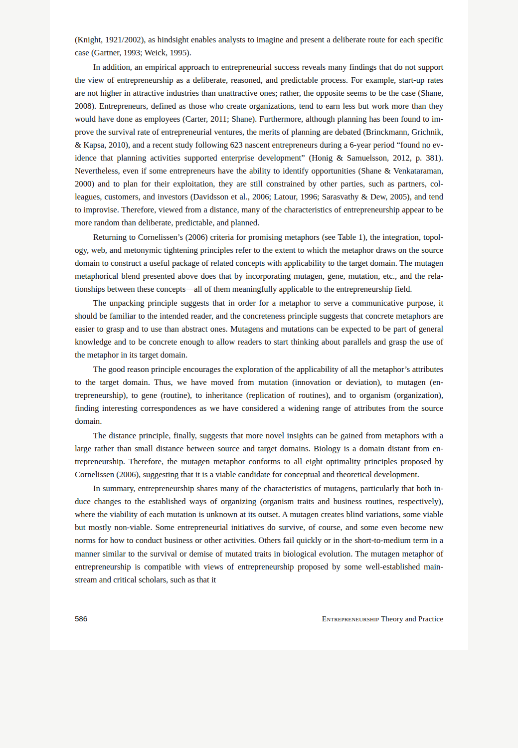(Knight, 1921/2002), as hindsight enables analysts to imagine and present a deliberate route for each specific case (Gartner, 1993; Weick, 1995).
In addition, an empirical approach to entrepreneurial success reveals many findings that do not support the view of entrepreneurship as a deliberate, reasoned, and predictable process. For example, start-up rates are not higher in attractive industries than unattractive ones; rather, the opposite seems to be the case (Shane, 2008). Entrepreneurs, defined as those who create organizations, tend to earn less but work more than they would have done as employees (Carter, 2011; Shane). Furthermore, although planning has been found to improve the survival rate of entrepreneurial ventures, the merits of planning are debated (Brinckmann, Grichnik, & Kapsa, 2010), and a recent study following 623 nascent entrepreneurs during a 6-year period “found no evidence that planning activities supported enterprise development” (Honig & Samuelsson, 2012, p. 381). Nevertheless, even if some entrepreneurs have the ability to identify opportunities (Shane & Venkataraman, 2000) and to plan for their exploitation, they are still constrained by other parties, such as partners, colleagues, customers, and investors (Davidsson et al., 2006; Latour, 1996; Sarasvathy & Dew, 2005), and tend to improvise. Therefore, viewed from a distance, many of the characteristics of entrepreneurship appear to be more random than deliberate, predictable, and planned.
Returning to Cornelissen’s (2006) criteria for promising metaphors (see Table 1), the integration, topology, web, and metonymic tightening principles refer to the extent to which the metaphor draws on the source domain to construct a useful package of related concepts with applicability to the target domain. The mutagen metaphorical blend presented above does that by incorporating mutagen, gene, mutation, etc., and the relationships between these concepts—all of them meaningfully applicable to the entrepreneurship field.
The unpacking principle suggests that in order for a metaphor to serve a communicative purpose, it should be familiar to the intended reader, and the concreteness principle suggests that concrete metaphors are easier to grasp and to use than abstract ones. Mutagens and mutations can be expected to be part of general knowledge and to be concrete enough to allow readers to start thinking about parallels and grasp the use of the metaphor in its target domain.
The good reason principle encourages the exploration of the applicability of all the metaphor’s attributes to the target domain. Thus, we have moved from mutation (innovation or deviation), to mutagen (entrepreneurship), to gene (routine), to inheritance (replication of routines), and to organism (organization), finding interesting correspondences as we have considered a widening range of attributes from the source domain.
The distance principle, finally, suggests that more novel insights can be gained from metaphors with a large rather than small distance between source and target domains. Biology is a domain distant from entrepreneurship. Therefore, the mutagen metaphor conforms to all eight optimality principles proposed by Cornelissen (2006), suggesting that it is a viable candidate for conceptual and theoretical development.
In summary, entrepreneurship shares many of the characteristics of mutagens, particularly that both induce changes to the established ways of organizing (organism traits and business routines, respectively), where the viability of each mutation is unknown at its outset. A mutagen creates blind variations, some viable but mostly non-viable. Some entrepreneurial initiatives do survive, of course, and some even become new norms for how to conduct business or other activities. Others fail quickly or in the short-to-medium term in a manner similar to the survival or demise of mutated traits in biological evolution. The mutagen metaphor of entrepreneurship is compatible with views of entrepreneurship proposed by some well-established mainstream and critical scholars, such as that it
586 Entrepreneurship Theory and Practice